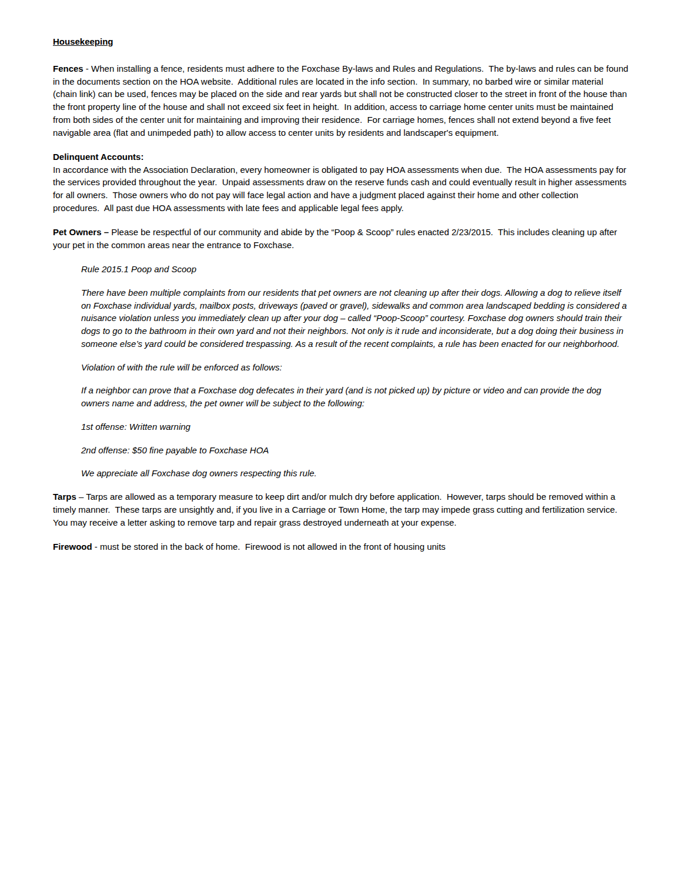Housekeeping
Fences - When installing a fence, residents must adhere to the Foxchase By-laws and Rules and Regulations. The by-laws and rules can be found in the documents section on the HOA website. Additional rules are located in the info section. In summary, no barbed wire or similar material (chain link) can be used, fences may be placed on the side and rear yards but shall not be constructed closer to the street in front of the house than the front property line of the house and shall not exceed six feet in height. In addition, access to carriage home center units must be maintained from both sides of the center unit for maintaining and improving their residence. For carriage homes, fences shall not extend beyond a five feet navigable area (flat and unimpeded path) to allow access to center units by residents and landscaper's equipment.
Delinquent Accounts:
In accordance with the Association Declaration, every homeowner is obligated to pay HOA assessments when due. The HOA assessments pay for the services provided throughout the year. Unpaid assessments draw on the reserve funds cash and could eventually result in higher assessments for all owners. Those owners who do not pay will face legal action and have a judgment placed against their home and other collection procedures. All past due HOA assessments with late fees and applicable legal fees apply.
Pet Owners – Please be respectful of our community and abide by the “Poop & Scoop” rules enacted 2/23/2015. This includes cleaning up after your pet in the common areas near the entrance to Foxchase.
Rule 2015.1 Poop and Scoop
There have been multiple complaints from our residents that pet owners are not cleaning up after their dogs. Allowing a dog to relieve itself on Foxchase individual yards, mailbox posts, driveways (paved or gravel), sidewalks and common area landscaped bedding is considered a nuisance violation unless you immediately clean up after your dog – called “Poop-Scoop” courtesy. Foxchase dog owners should train their dogs to go to the bathroom in their own yard and not their neighbors. Not only is it rude and inconsiderate, but a dog doing their business in someone else’s yard could be considered trespassing. As a result of the recent complaints, a rule has been enacted for our neighborhood.
Violation of with the rule will be enforced as follows:
If a neighbor can prove that a Foxchase dog defecates in their yard (and is not picked up) by picture or video and can provide the dog owners name and address, the pet owner will be subject to the following:
1st offense: Written warning
2nd offense: $50 fine payable to Foxchase HOA
We appreciate all Foxchase dog owners respecting this rule.
Tarps – Tarps are allowed as a temporary measure to keep dirt and/or mulch dry before application. However, tarps should be removed within a timely manner. These tarps are unsightly and, if you live in a Carriage or Town Home, the tarp may impede grass cutting and fertilization service. You may receive a letter asking to remove tarp and repair grass destroyed underneath at your expense.
Firewood - must be stored in the back of home. Firewood is not allowed in the front of housing units